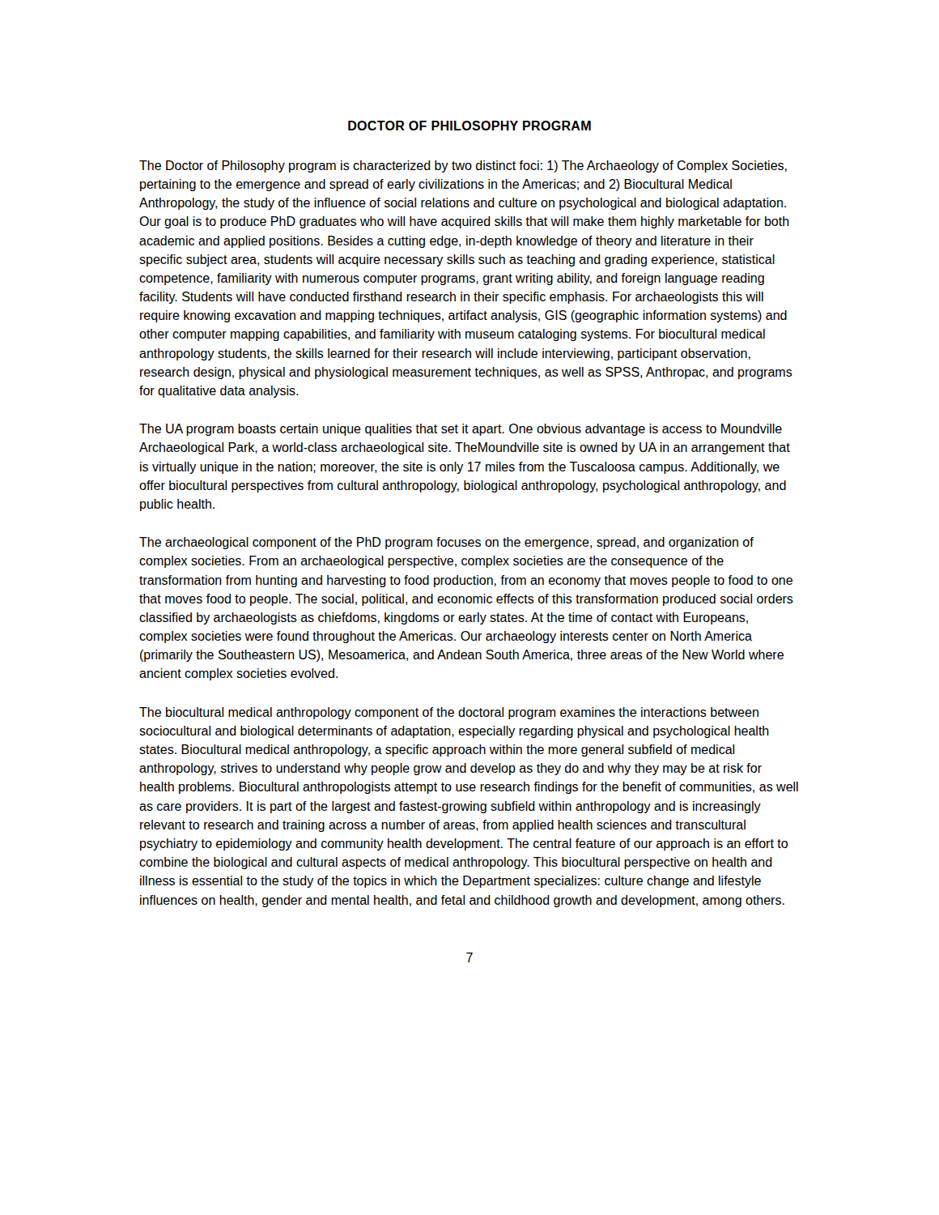DOCTOR OF PHILOSOPHY PROGRAM
The Doctor of Philosophy program is characterized by two distinct foci: 1) The Archaeology of Complex Societies, pertaining to the emergence and spread of early civilizations in the Americas; and 2) Biocultural Medical Anthropology, the study of the influence of social relations and culture on psychological and biological adaptation. Our goal is to produce PhD graduates who will have acquired skills that will make them highly marketable for both academic and applied positions. Besides a cutting edge, in-depth knowledge of theory and literature in their specific subject area, students will acquire necessary skills such as teaching and grading experience, statistical competence, familiarity with numerous computer programs, grant writing ability, and foreign language reading facility. Students will have conducted firsthand research in their specific emphasis. For archaeologists this will require knowing excavation and mapping techniques, artifact analysis, GIS (geographic information systems) and other computer mapping capabilities, and familiarity with museum cataloging systems. For biocultural medical anthropology students, the skills learned for their research will include interviewing, participant observation, research design, physical and physiological measurement techniques, as well as SPSS, Anthropac, and programs for qualitative data analysis.
The UA program boasts certain unique qualities that set it apart. One obvious advantage is access to Moundville Archaeological Park, a world-class archaeological site. TheMoundville site is owned by UA in an arrangement that is virtually unique in the nation; moreover, the site is only 17 miles from the Tuscaloosa campus. Additionally, we offer biocultural perspectives from cultural anthropology, biological anthropology, psychological anthropology, and public health.
The archaeological component of the PhD program focuses on the emergence, spread, and organization of complex societies. From an archaeological perspective, complex societies are the consequence of the transformation from hunting and harvesting to food production, from an economy that moves people to food to one that moves food to people. The social, political, and economic effects of this transformation produced social orders classified by archaeologists as chiefdoms, kingdoms or early states. At the time of contact with Europeans, complex societies were found throughout the Americas. Our archaeology interests center on North America (primarily the Southeastern US), Mesoamerica, and Andean South America, three areas of the New World where ancient complex societies evolved.
The biocultural medical anthropology component of the doctoral program examines the interactions between sociocultural and biological determinants of adaptation, especially regarding physical and psychological health states. Biocultural medical anthropology, a specific approach within the more general subfield of medical anthropology, strives to understand why people grow and develop as they do and why they may be at risk for health problems. Biocultural anthropologists attempt to use research findings for the benefit of communities, as well as care providers. It is part of the largest and fastest-growing subfield within anthropology and is increasingly relevant to research and training across a number of areas, from applied health sciences and transcultural psychiatry to epidemiology and community health development. The central feature of our approach is an effort to combine the biological and cultural aspects of medical anthropology. This biocultural perspective on health and illness is essential to the study of the topics in which the Department specializes: culture change and lifestyle influences on health, gender and mental health, and fetal and childhood growth and development, among others.
7